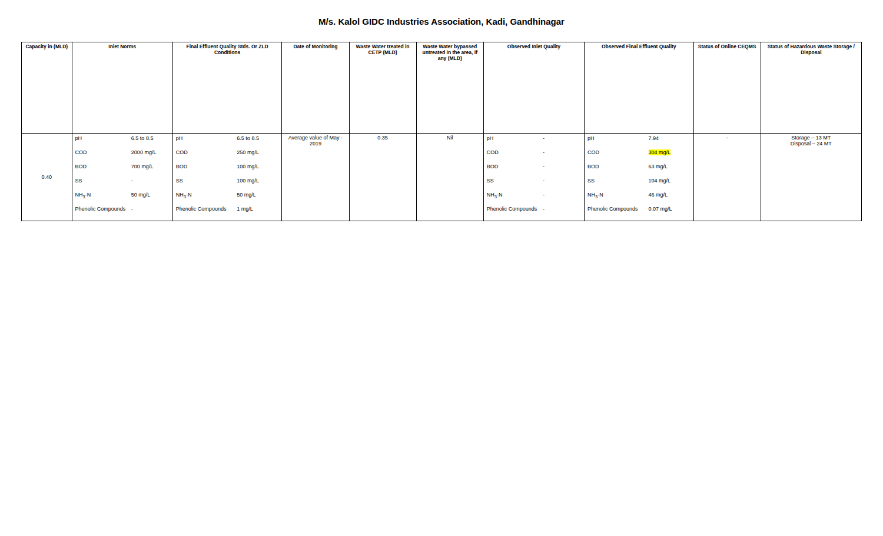M/s. Kalol GIDC Industries Association, Kadi, Gandhinagar
| Capacity in (MLD) | Inlet Norms | Final Effluent Quality Stds. Or ZLD Conditions | Date of Monitoring | Waste Water treated in CETP (MLD) | Waste Water bypassed untreated in the area, if any (MLD) | Observed Inlet Quality | Observed Final Effluent Quality | Status of Online CEQMS | Status of Hazardous Waste Storage / Disposal |
| --- | --- | --- | --- | --- | --- | --- | --- | --- | --- |
| 0.40 | / pH / 6.5 to 8.5 / / COD / 2000 mg/L / / BOD / 700 mg/L / / SS / - / / NH 3 -N / 50 mg/L / / Phenolic Compounds / - / | / pH / 6.5 to 8.5 / / COD / 250 mg/L / / BOD / 100 mg/L / / SS / 100 mg/L / / NH 3 -N / 50 mg/L / / Phenolic Compounds / 1 mg/L / | Average value of May - 2019 | 0.35 | Nil | / pH / - / / COD / - / / BOD / - / / SS / - / / NH 3 -N / - / / Phenolic Compounds / - / | / pH / 7.94 / / COD / 304 mg/L / / BOD / 63 mg/L / / SS / 104 mg/L / / NH 3 -N / 46 mg/L / / Phenolic Compounds / 0.07 mg/L / | - | Storage – 13 MT Disposal – 24 MT |